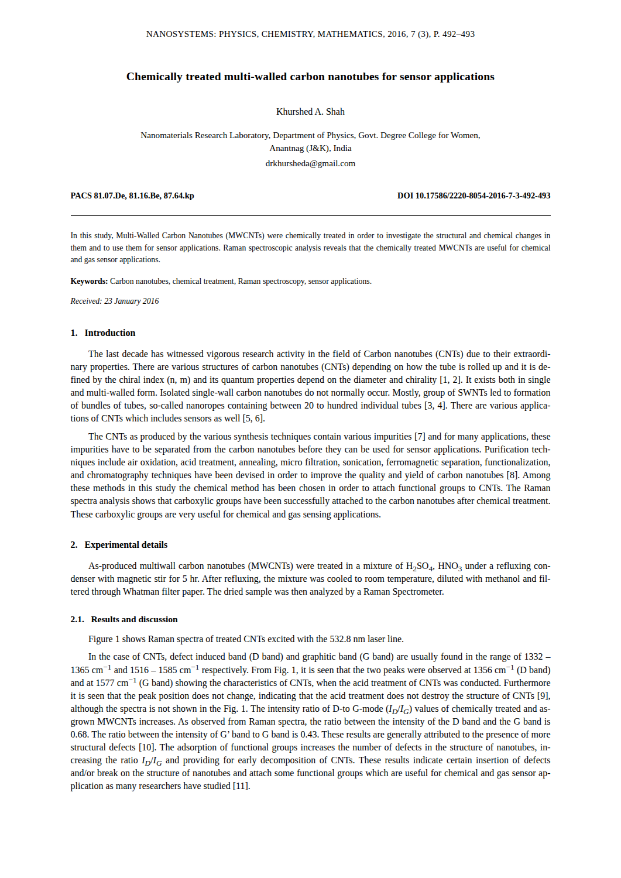NANOSYSTEMS: PHYSICS, CHEMISTRY, MATHEMATICS, 2016, 7 (3), P. 492–493
Chemically treated multi-walled carbon nanotubes for sensor applications
Khurshed A. Shah
Nanomaterials Research Laboratory, Department of Physics, Govt. Degree College for Women,
Anantnag (J&K), India
drkhursheda@gmail.com
PACS 81.07.De, 81.16.Be, 87.64.kp DOI 10.17586/2220-8054-2016-7-3-492-493
In this study, Multi-Walled Carbon Nanotubes (MWCNTs) were chemically treated in order to investigate the structural and chemical changes in them and to use them for sensor applications. Raman spectroscopic analysis reveals that the chemically treated MWCNTs are useful for chemical and gas sensor applications.
Keywords: Carbon nanotubes, chemical treatment, Raman spectroscopy, sensor applications.
Received: 23 January 2016
1. Introduction
The last decade has witnessed vigorous research activity in the field of Carbon nanotubes (CNTs) due to their extraordinary properties. There are various structures of carbon nanotubes (CNTs) depending on how the tube is rolled up and it is defined by the chiral index (n, m) and its quantum properties depend on the diameter and chirality [1, 2]. It exists both in single and multi-walled form. Isolated single-wall carbon nanotubes do not normally occur. Mostly, group of SWNTs led to formation of bundles of tubes, so-called nanoropes containing between 20 to hundred individual tubes [3, 4]. There are various applications of CNTs which includes sensors as well [5, 6].
The CNTs as produced by the various synthesis techniques contain various impurities [7] and for many applications, these impurities have to be separated from the carbon nanotubes before they can be used for sensor applications. Purification techniques include air oxidation, acid treatment, annealing, micro filtration, sonication, ferromagnetic separation, functionalization, and chromatography techniques have been devised in order to improve the quality and yield of carbon nanotubes [8]. Among these methods in this study the chemical method has been chosen in order to attach functional groups to CNTs. The Raman spectra analysis shows that carboxylic groups have been successfully attached to the carbon nanotubes after chemical treatment. These carboxylic groups are very useful for chemical and gas sensing applications.
2. Experimental details
As-produced multiwall carbon nanotubes (MWCNTs) were treated in a mixture of H2SO4, HNO3 under a refluxing condenser with magnetic stir for 5 hr. After refluxing, the mixture was cooled to room temperature, diluted with methanol and filtered through Whatman filter paper. The dried sample was then analyzed by a Raman Spectrometer.
2.1. Results and discussion
Figure 1 shows Raman spectra of treated CNTs excited with the 532.8 nm laser line.
In the case of CNTs, defect induced band (D band) and graphitic band (G band) are usually found in the range of 1332 – 1365 cm−1 and 1516 – 1585 cm−1 respectively. From Fig. 1, it is seen that the two peaks were observed at 1356 cm−1 (D band) and at 1577 cm−1 (G band) showing the characteristics of CNTs, when the acid treatment of CNTs was conducted. Furthermore it is seen that the peak position does not change, indicating that the acid treatment does not destroy the structure of CNTs [9], although the spectra is not shown in the Fig. 1. The intensity ratio of D-to G-mode (ID/IG) values of chemically treated and as-grown MWCNTs increases. As observed from Raman spectra, the ratio between the intensity of the D band and the G band is 0.68. The ratio between the intensity of G’ band to G band is 0.43. These results are generally attributed to the presence of more structural defects [10]. The adsorption of functional groups increases the number of defects in the structure of nanotubes, increasing the ratio ID/IG and providing for early decomposition of CNTs. These results indicate certain insertion of defects and/or break on the structure of nanotubes and attach some functional groups which are useful for chemical and gas sensor application as many researchers have studied [11].